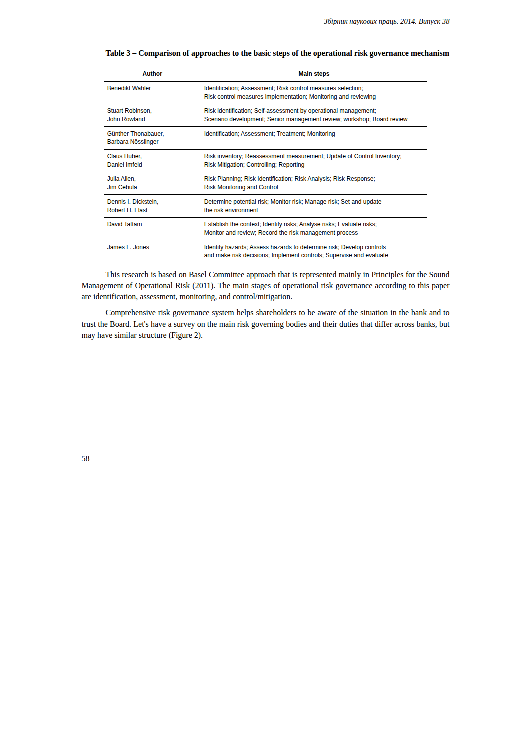Збірник наукових праць. 2014. Випуск 38
Table 3 – Comparison of approaches to the basic steps of the operational risk governance mechanism
| Author | Main steps |
| --- | --- |
| Benedikt Wahler | Identification; Assessment; Risk control measures selection; Risk control measures implementation; Monitoring and reviewing |
| Stuart Robinson, John Rowland | Risk identification; Self-assessment by operational management; Scenario development; Senior management review; workshop; Board review |
| Günther Thonabauer, Barbara Nösslinger | Identification; Assessment; Treatment; Monitoring |
| Claus Huber, Daniel Imfeld | Risk inventory; Reassessment measurement; Update of Control Inventory; Risk Mitigation; Controlling; Reporting |
| Julia Allen, Jim Cebula | Risk Planning; Risk Identification; Risk Analysis; Risk Response; Risk Monitoring and Control |
| Dennis I. Dickstein, Robert H. Flast | Determine potential risk; Monitor risk; Manage risk; Set and update the risk environment |
| David Tattam | Establish the context; Identify risks; Analyse risks; Evaluate risks; Monitor and review; Record the risk management process |
| James L. Jones | Identify hazards; Assess hazards to determine risk; Develop controls and make risk decisions; Implement controls; Supervise and evaluate |
This research is based on Basel Committee approach that is represented mainly in Principles for the Sound Management of Operational Risk (2011). The main stages of operational risk governance according to this paper are identification, assessment, monitoring, and control/mitigation.
Comprehensive risk governance system helps shareholders to be aware of the situation in the bank and to trust the Board. Let's have a survey on the main risk governing bodies and their duties that differ across banks, but may have similar structure (Figure 2).
58